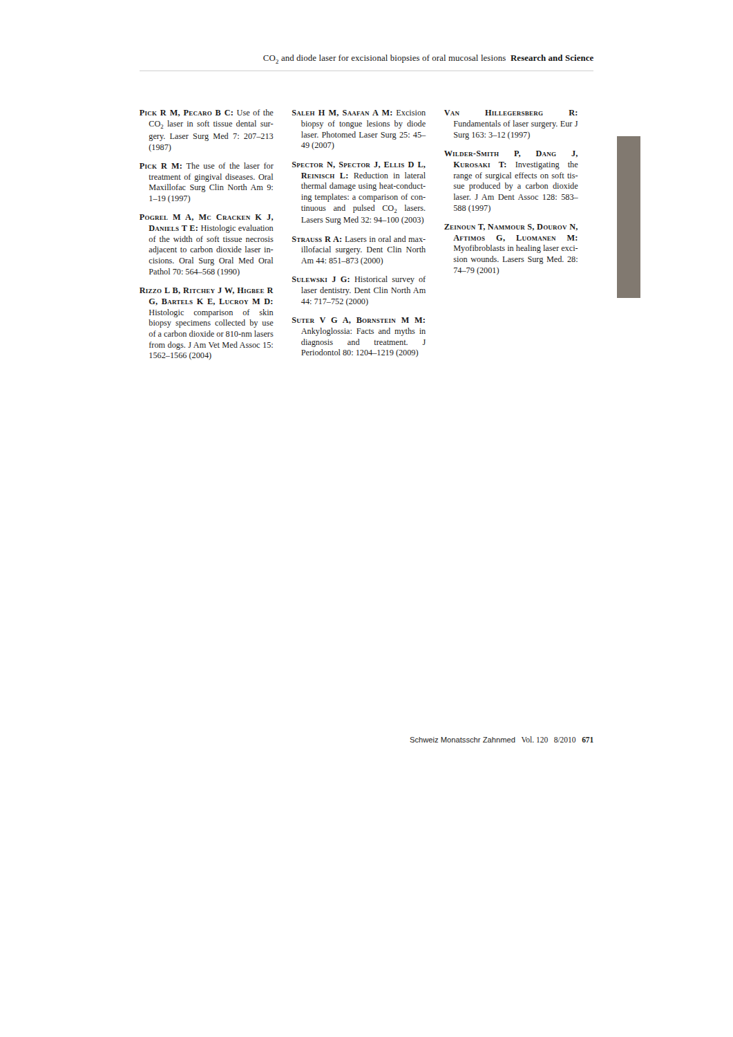CO2 and diode laser for excisional biopsies of oral mucosal lesions Research and Science
Pick R M, Pecaro B C: Use of the CO2 laser in soft tissue dental surgery. Laser Surg Med 7: 207–213 (1987)
Pick R M: The use of the laser for treatment of gingival diseases. Oral Maxillofac Surg Clin North Am 9: 1–19 (1997)
Pogrel M A, Mc Cracken K J, Daniels T E: Histologic evaluation of the width of soft tissue necrosis adjacent to carbon dioxide laser incisions. Oral Surg Oral Med Oral Pathol 70: 564–568 (1990)
Rizzo L B, Ritchey J W, Higbee R G, Bartels K E, Lucroy M D: Histologic comparison of skin biopsy specimens collected by use of a carbon dioxide or 810-nm lasers from dogs. J Am Vet Med Assoc 15: 1562–1566 (2004)
Saleh H M, Saafan A M: Excision biopsy of tongue lesions by diode laser. Photomed Laser Surg 25: 45–49 (2007)
Spector N, Spector J, Ellis D L, Reinisch L: Reduction in lateral thermal damage using heat-conducting templates: a comparison of continuous and pulsed CO2 lasers. Lasers Surg Med 32: 94–100 (2003)
Strauss R A: Lasers in oral and maxillofacial surgery. Dent Clin North Am 44: 851–873 (2000)
Sulewski J G: Historical survey of laser dentistry. Dent Clin North Am 44: 717–752 (2000)
Suter V G A, Bornstein M M: Ankyloglossia: Facts and myths in diagnosis and treatment. J Periodontol 80: 1204–1219 (2009)
Van Hillegersberg R: Fundamentals of laser surgery. Eur J Surg 163: 3–12 (1997)
Wilder-Smith P, Dang J, Kurosaki T: Investigating the range of surgical effects on soft tissue produced by a carbon dioxide laser. J Am Dent Assoc 128: 583–588 (1997)
Zeinoun T, Nammour S, Dourov N, Aftimos G, Luomanen M: Myofibroblasts in healing laser excision wounds. Lasers Surg Med. 28: 74–79 (2001)
Schweiz Monatsschr Zahnmed Vol. 120 8/2010 671